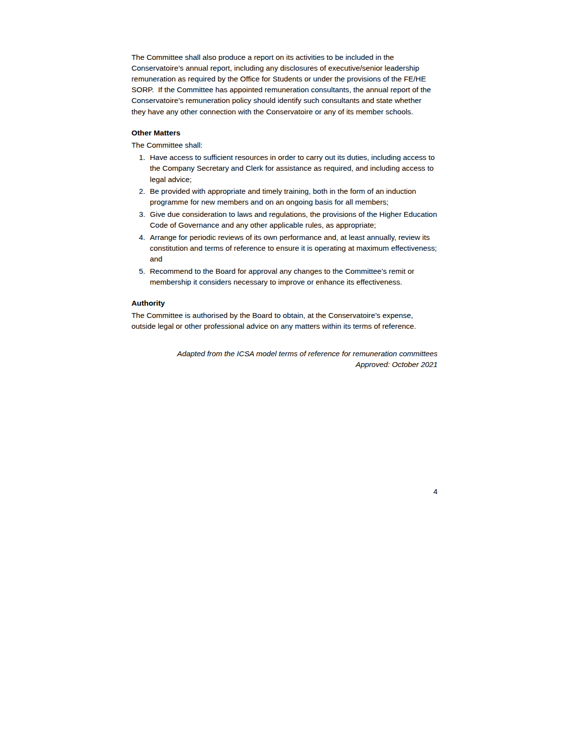The Committee shall also produce a report on its activities to be included in the Conservatoire’s annual report, including any disclosures of executive/senior leadership remuneration as required by the Office for Students or under the provisions of the FE/HE SORP. If the Committee has appointed remuneration consultants, the annual report of the Conservatoire’s remuneration policy should identify such consultants and state whether they have any other connection with the Conservatoire or any of its member schools.
Other Matters
The Committee shall:
Have access to sufficient resources in order to carry out its duties, including access to the Company Secretary and Clerk for assistance as required, and including access to legal advice;
Be provided with appropriate and timely training, both in the form of an induction programme for new members and on an ongoing basis for all members;
Give due consideration to laws and regulations, the provisions of the Higher Education Code of Governance and any other applicable rules, as appropriate;
Arrange for periodic reviews of its own performance and, at least annually, review its constitution and terms of reference to ensure it is operating at maximum effectiveness; and
Recommend to the Board for approval any changes to the Committee’s remit or membership it considers necessary to improve or enhance its effectiveness.
Authority
The Committee is authorised by the Board to obtain, at the Conservatoire’s expense, outside legal or other professional advice on any matters within its terms of reference.
Adapted from the ICSA model terms of reference for remuneration committees
Approved: October 2021
4